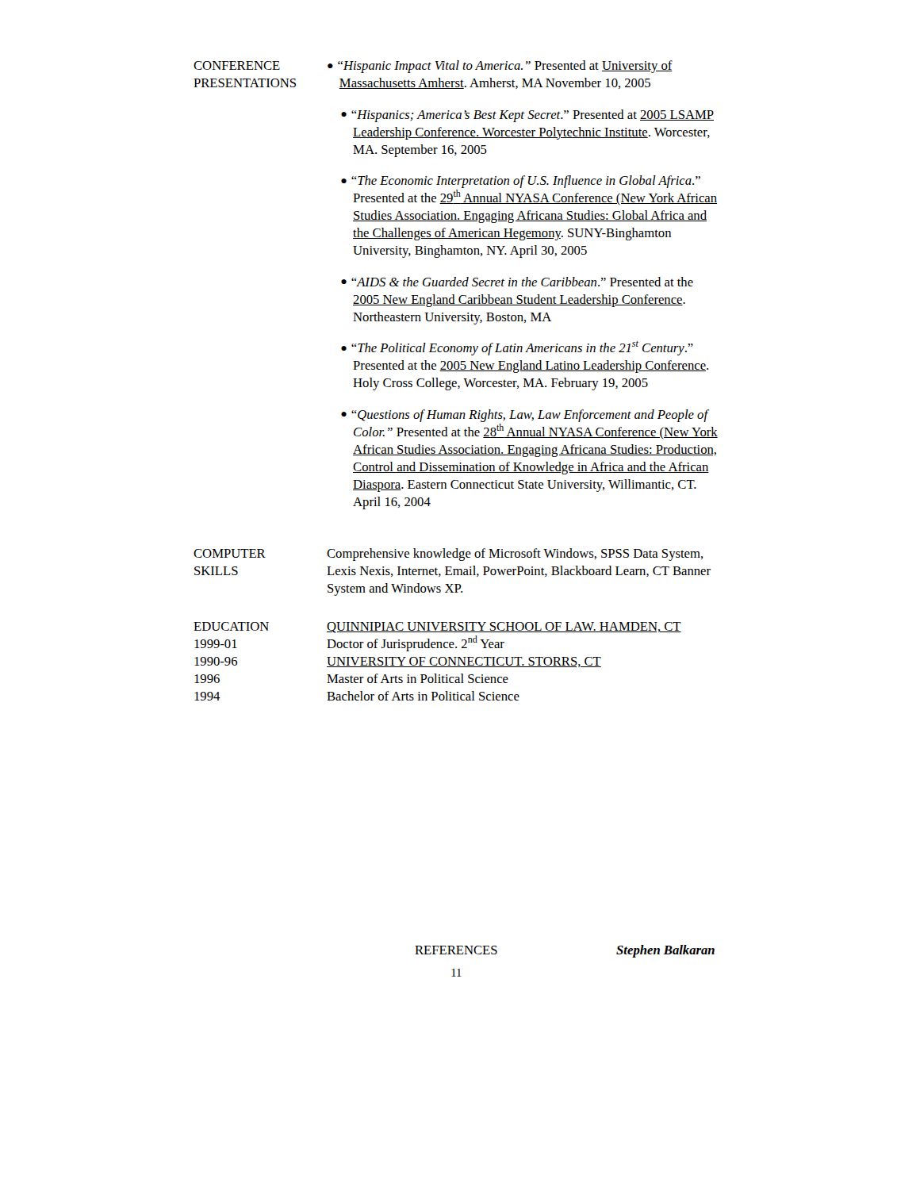| CONFERENCE PRESENTATIONS | ● “ Hispanic Impact Vital to America.” Presented at University of Massachusetts Amherst . Amherst, MA November 10, 2005 ● “ Hispanics; America’s Best Kept Secret .” Presented at 2005 LSAMP Leadership Conference. Worcester Polytechnic Institute . Worcester, MA. September 16, 2005 ● “ The Economic Interpretation of U.S. Influence in Global Africa .” Presented at the 29 th Annual NYASA Conference (New York African Studies Association. Engaging Africana Studies: Global Africa and the Challenges of American Hegemony . SUNY-Binghamton University, Binghamton, NY. April 30, 2005 ● “ AIDS & the Guarded Secret in the Caribbean .” Presented at the 2005 New England Caribbean Student Leadership Conference . Northeastern University, Boston, MA ● “ The Political Economy of Latin Americans in the 21 st Century .” Presented at the 2005 New England Latino Leadership Conference . Holy Cross College, Worcester, MA. February 19, 2005 ● “ Questions of Human Rights, Law, Law Enforcement and People of Color.” Presented at the 28 th Annual NYASA Conference (New York African Studies Association. Engaging Africana Studies: Production, Control and Dissemination of Knowledge in Africa and the African Diaspora . Eastern Connecticut State University, Willimantic, CT. April 16, 2004 |
| COMPUTER SKILLS | Comprehensive knowledge of Microsoft Windows, SPSS Data System, Lexis Nexis, Internet, Email, PowerPoint, Blackboard Learn, CT Banner System and Windows XP. |
| EDUCATION | QUINNIPIAC UNIVERSITY SCHOOL OF LAW. HAMDEN, CT |
| 1999-01 | Doctor of Jurisprudence. 2 nd Year |
| 1990-96 | UNIVERSITY OF CONNECTICUT. STORRS, CT |
| 1996 | Master of Arts in Political Science |
| 1994 | Bachelor of Arts in Political Science |
REFERENCES Stephen Balkaran
11